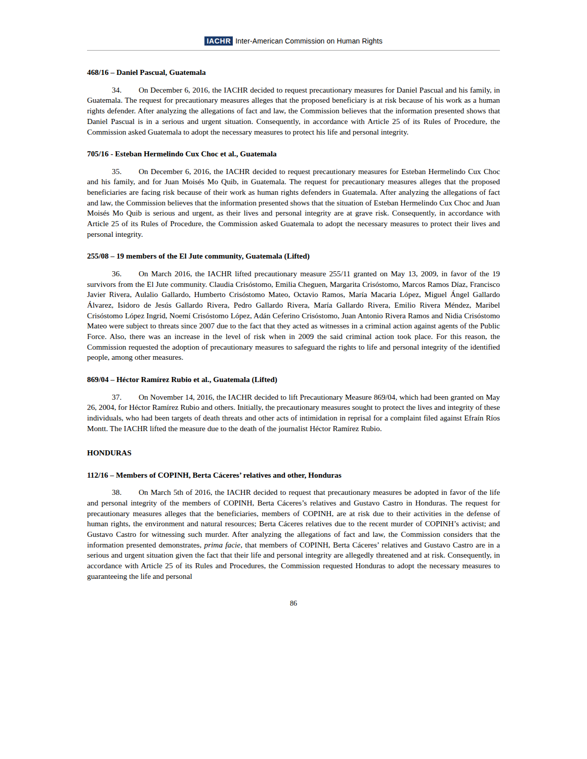IACHRInter-American Commission on Human Rights
468/16 – Daniel Pascual, Guatemala
34. On December 6, 2016, the IACHR decided to request precautionary measures for Daniel Pascual and his family, in Guatemala. The request for precautionary measures alleges that the proposed beneficiary is at risk because of his work as a human rights defender. After analyzing the allegations of fact and law, the Commission believes that the information presented shows that Daniel Pascual is in a serious and urgent situation. Consequently, in accordance with Article 25 of its Rules of Procedure, the Commission asked Guatemala to adopt the necessary measures to protect his life and personal integrity.
705/16 - Esteban Hermelindo Cux Choc et al., Guatemala
35. On December 6, 2016, the IACHR decided to request precautionary measures for Esteban Hermelindo Cux Choc and his family, and for Juan Moisés Mo Quib, in Guatemala. The request for precautionary measures alleges that the proposed beneficiaries are facing risk because of their work as human rights defenders in Guatemala. After analyzing the allegations of fact and law, the Commission believes that the information presented shows that the situation of Esteban Hermelindo Cux Choc and Juan Moisés Mo Quib is serious and urgent, as their lives and personal integrity are at grave risk. Consequently, in accordance with Article 25 of its Rules of Procedure, the Commission asked Guatemala to adopt the necessary measures to protect their lives and personal integrity.
255/08 – 19 members of the El Jute community, Guatemala (Lifted)
36. On March 2016, the IACHR lifted precautionary measure 255/11 granted on May 13, 2009, in favor of the 19 survivors from the El Jute community. Claudia Crisóstomo, Emilia Cheguen, Margarita Crisóstomo, Marcos Ramos Díaz, Francisco Javier Rivera, Aulalio Gallardo, Humberto Crisóstomo Mateo, Octavio Ramos, María Macaria López, Miguel Ángel Gallardo Álvarez, Isidoro de Jesús Gallardo Rivera, Pedro Gallardo Rivera, María Gallardo Rivera, Emilio Rivera Méndez, Maribel Crisóstomo López Ingrid, Noemí Crisóstomo López, Adán Ceferino Crisóstomo, Juan Antonio Rivera Ramos and Nidia Crisóstomo Mateo were subject to threats since 2007 due to the fact that they acted as witnesses in a criminal action against agents of the Public Force. Also, there was an increase in the level of risk when in 2009 the said criminal action took place. For this reason, the Commission requested the adoption of precautionary measures to safeguard the rights to life and personal integrity of the identified people, among other measures.
869/04 – Héctor Ramírez Rubio et al., Guatemala (Lifted)
37. On November 14, 2016, the IACHR decided to lift Precautionary Measure 869/04, which had been granted on May 26, 2004, for Héctor Ramírez Rubio and others. Initially, the precautionary measures sought to protect the lives and integrity of these individuals, who had been targets of death threats and other acts of intimidation in reprisal for a complaint filed against Efraín Ríos Montt. The IACHR lifted the measure due to the death of the journalist Héctor Ramírez Rubio.
HONDURAS
112/16 – Members of COPINH, Berta Cáceres’ relatives and other, Honduras
38. On March 5th of 2016, the IACHR decided to request that precautionary measures be adopted in favor of the life and personal integrity of the members of COPINH, Berta Cáceres’s relatives and Gustavo Castro in Honduras. The request for precautionary measures alleges that the beneficiaries, members of COPINH, are at risk due to their activities in the defense of human rights, the environment and natural resources; Berta Cáceres relatives due to the recent murder of COPINH’s activist; and Gustavo Castro for witnessing such murder. After analyzing the allegations of fact and law, the Commission considers that the information presented demonstrates, prima facie, that members of COPINH, Berta Cáceres’ relatives and Gustavo Castro are in a serious and urgent situation given the fact that their life and personal integrity are allegedly threatened and at risk. Consequently, in accordance with Article 25 of its Rules and Procedures, the Commission requested Honduras to adopt the necessary measures to guaranteeing the life and personal
86